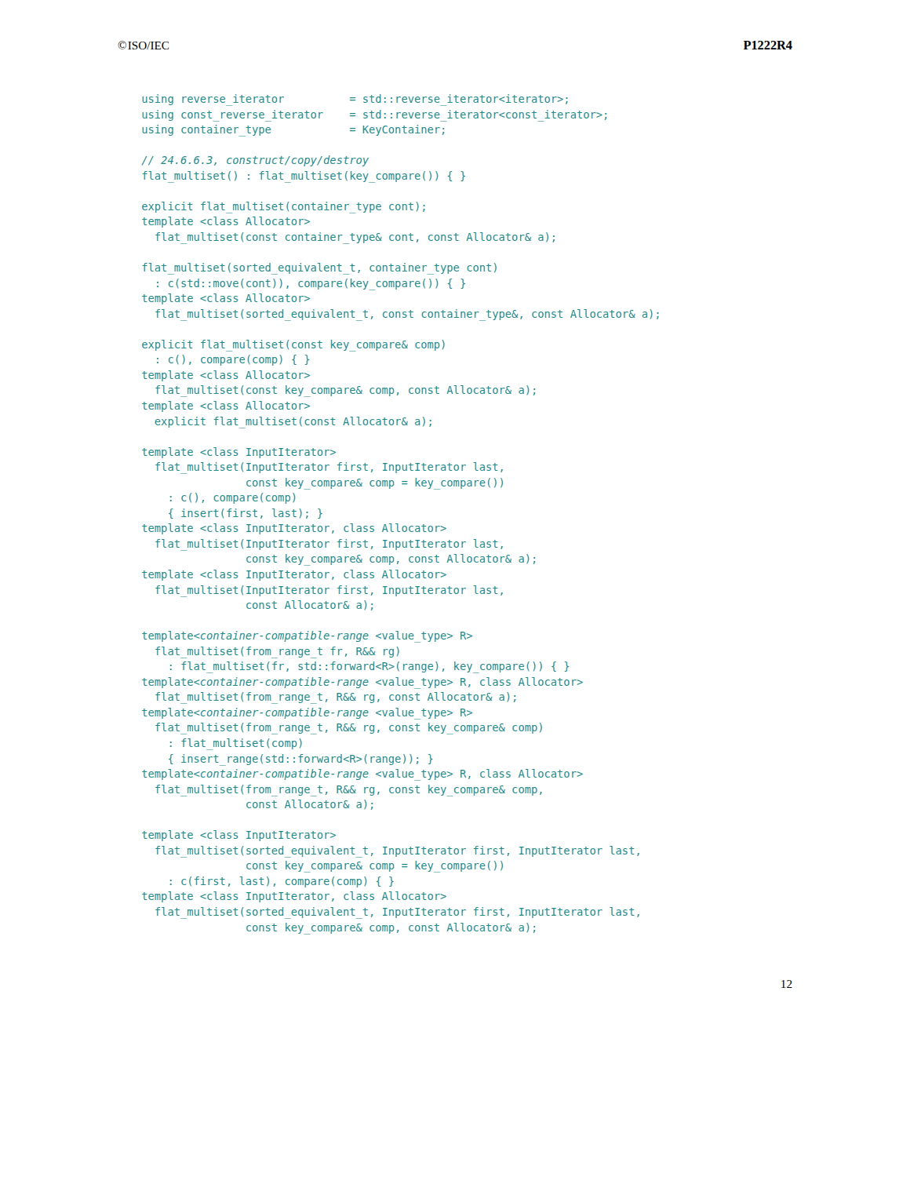© ISO/IEC
P1222R4
using reverse_iterator          = std::reverse_iterator<iterator>;
using const_reverse_iterator    = std::reverse_iterator<const_iterator>;
using container_type            = KeyContainer;

// 24.6.6.3, construct/copy/destroy
flat_multiset() : flat_multiset(key_compare()) { }

explicit flat_multiset(container_type cont);
template <class Allocator>
  flat_multiset(const container_type& cont, const Allocator& a);

flat_multiset(sorted_equivalent_t, container_type cont)
  : c(std::move(cont)), compare(key_compare()) { }
template <class Allocator>
  flat_multiset(sorted_equivalent_t, const container_type&, const Allocator& a);

explicit flat_multiset(const key_compare& comp)
  : c(), compare(comp) { }
template <class Allocator>
  flat_multiset(const key_compare& comp, const Allocator& a);
template <class Allocator>
  explicit flat_multiset(const Allocator& a);

template <class InputIterator>
  flat_multiset(InputIterator first, InputIterator last,
                const key_compare& comp = key_compare())
    : c(), compare(comp)
    { insert(first, last); }
template <class InputIterator, class Allocator>
  flat_multiset(InputIterator first, InputIterator last,
                const key_compare& comp, const Allocator& a);
template <class InputIterator, class Allocator>
  flat_multiset(InputIterator first, InputIterator last,
                const Allocator& a);

template<container-compatible-range <value_type> R>
  flat_multiset(from_range_t fr, R&& rg)
    : flat_multiset(fr, std::forward<R>(range), key_compare()) { }
template<container-compatible-range <value_type> R, class Allocator>
  flat_multiset(from_range_t, R&& rg, const Allocator& a);
template<container-compatible-range <value_type> R>
  flat_multiset(from_range_t, R&& rg, const key_compare& comp)
    : flat_multiset(comp)
    { insert_range(std::forward<R>(range)); }
template<container-compatible-range <value_type> R, class Allocator>
  flat_multiset(from_range_t, R&& rg, const key_compare& comp,
                const Allocator& a);

template <class InputIterator>
  flat_multiset(sorted_equivalent_t, InputIterator first, InputIterator last,
                const key_compare& comp = key_compare())
    : c(first, last), compare(comp) { }
template <class InputIterator, class Allocator>
  flat_multiset(sorted_equivalent_t, InputIterator first, InputIterator last,
                const key_compare& comp, const Allocator& a);
12